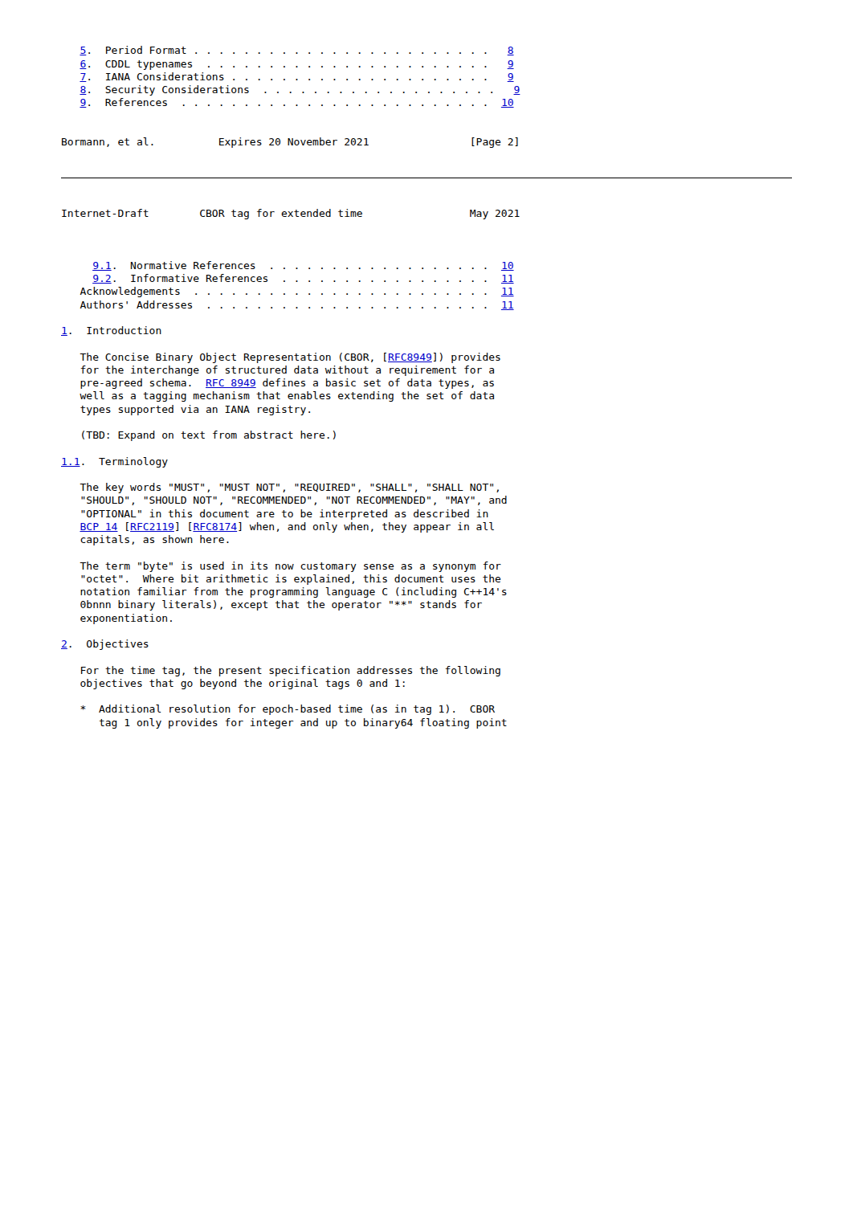5.  Period Format . . . . . . . . . . . . . . . . . . . . . . . .   8
   6.  CDDL typenames  . . . . . . . . . . . . . . . . . . . . . . .   9
   7.  IANA Considerations . . . . . . . . . . . . . . . . . . . . .   9
   8.  Security Considerations  . . . . . . . . . . . . . . . . . . .   9
   9.  References  . . . . . . . . . . . . . . . . . . . . . . . . .  10


Bormann, et al.          Expires 20 November 2021                [Page 2]
Internet-Draft        CBOR tag for extended time                 May 2021


     9.1.  Normative References  . . . . . . . . . . . . . . . . . .  10
     9.2.  Informative References  . . . . . . . . . . . . . . . . .  11
   Acknowledgements  . . . . . . . . . . . . . . . . . . . . . . . .  11
   Authors' Addresses  . . . . . . . . . . . . . . . . . . . . . . .  11

1.  Introduction

   The Concise Binary Object Representation (CBOR, [RFC8949]) provides
   for the interchange of structured data without a requirement for a
   pre-agreed schema.  RFC 8949 defines a basic set of data types, as
   well as a tagging mechanism that enables extending the set of data
   types supported via an IANA registry.

   (TBD: Expand on text from abstract here.)

1.1.  Terminology

   The key words "MUST", "MUST NOT", "REQUIRED", "SHALL", "SHALL NOT",
   "SHOULD", "SHOULD NOT", "RECOMMENDED", "NOT RECOMMENDED", "MAY", and
   "OPTIONAL" in this document are to be interpreted as described in
   BCP 14 [RFC2119] [RFC8174] when, and only when, they appear in all
   capitals, as shown here.

   The term "byte" is used in its now customary sense as a synonym for
   "octet".  Where bit arithmetic is explained, this document uses the
   notation familiar from the programming language C (including C++14's
   0bnnn binary literals), except that the operator "**" stands for
   exponentiation.

2.  Objectives

   For the time tag, the present specification addresses the following
   objectives that go beyond the original tags 0 and 1:

   *  Additional resolution for epoch-based time (as in tag 1).  CBOR
      tag 1 only provides for integer and up to binary64 floating point